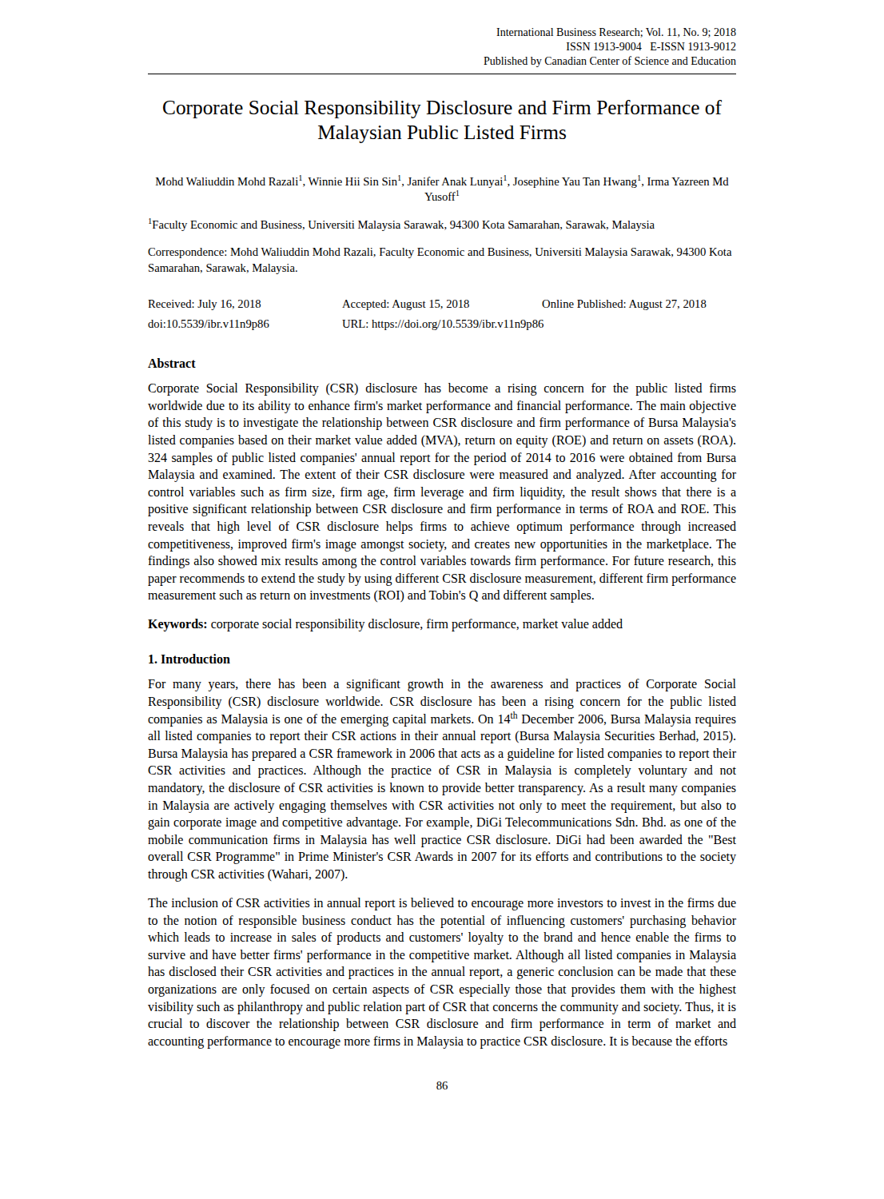International Business Research; Vol. 11, No. 9; 2018
ISSN 1913-9004 E-ISSN 1913-9012
Published by Canadian Center of Science and Education
Corporate Social Responsibility Disclosure and Firm Performance of Malaysian Public Listed Firms
Mohd Waliuddin Mohd Razali1, Winnie Hii Sin Sin1, Janifer Anak Lunyai1, Josephine Yau Tan Hwang1, Irma Yazreen Md Yusoff1
1Faculty Economic and Business, Universiti Malaysia Sarawak, 94300 Kota Samarahan, Sarawak, Malaysia
Correspondence: Mohd Waliuddin Mohd Razali, Faculty Economic and Business, Universiti Malaysia Sarawak, 94300 Kota Samarahan, Sarawak, Malaysia.
| Received: July 16, 2018 | Accepted: August 15, 2018 | Online Published: August 27, 2018 |
| doi:10.5539/ibr.v11n9p86 | URL: https://doi.org/10.5539/ibr.v11n9p86 |
Abstract
Corporate Social Responsibility (CSR) disclosure has become a rising concern for the public listed firms worldwide due to its ability to enhance firm's market performance and financial performance. The main objective of this study is to investigate the relationship between CSR disclosure and firm performance of Bursa Malaysia's listed companies based on their market value added (MVA), return on equity (ROE) and return on assets (ROA). 324 samples of public listed companies' annual report for the period of 2014 to 2016 were obtained from Bursa Malaysia and examined. The extent of their CSR disclosure were measured and analyzed. After accounting for control variables such as firm size, firm age, firm leverage and firm liquidity, the result shows that there is a positive significant relationship between CSR disclosure and firm performance in terms of ROA and ROE. This reveals that high level of CSR disclosure helps firms to achieve optimum performance through increased competitiveness, improved firm's image amongst society, and creates new opportunities in the marketplace. The findings also showed mix results among the control variables towards firm performance. For future research, this paper recommends to extend the study by using different CSR disclosure measurement, different firm performance measurement such as return on investments (ROI) and Tobin's Q and different samples.
Keywords: corporate social responsibility disclosure, firm performance, market value added
1. Introduction
For many years, there has been a significant growth in the awareness and practices of Corporate Social Responsibility (CSR) disclosure worldwide. CSR disclosure has been a rising concern for the public listed companies as Malaysia is one of the emerging capital markets. On 14th December 2006, Bursa Malaysia requires all listed companies to report their CSR actions in their annual report (Bursa Malaysia Securities Berhad, 2015). Bursa Malaysia has prepared a CSR framework in 2006 that acts as a guideline for listed companies to report their CSR activities and practices. Although the practice of CSR in Malaysia is completely voluntary and not mandatory, the disclosure of CSR activities is known to provide better transparency. As a result many companies in Malaysia are actively engaging themselves with CSR activities not only to meet the requirement, but also to gain corporate image and competitive advantage. For example, DiGi Telecommunications Sdn. Bhd. as one of the mobile communication firms in Malaysia has well practice CSR disclosure. DiGi had been awarded the "Best overall CSR Programme" in Prime Minister's CSR Awards in 2007 for its efforts and contributions to the society through CSR activities (Wahari, 2007).
The inclusion of CSR activities in annual report is believed to encourage more investors to invest in the firms due to the notion of responsible business conduct has the potential of influencing customers' purchasing behavior which leads to increase in sales of products and customers' loyalty to the brand and hence enable the firms to survive and have better firms' performance in the competitive market. Although all listed companies in Malaysia has disclosed their CSR activities and practices in the annual report, a generic conclusion can be made that these organizations are only focused on certain aspects of CSR especially those that provides them with the highest visibility such as philanthropy and public relation part of CSR that concerns the community and society. Thus, it is crucial to discover the relationship between CSR disclosure and firm performance in term of market and accounting performance to encourage more firms in Malaysia to practice CSR disclosure. It is because the efforts
86